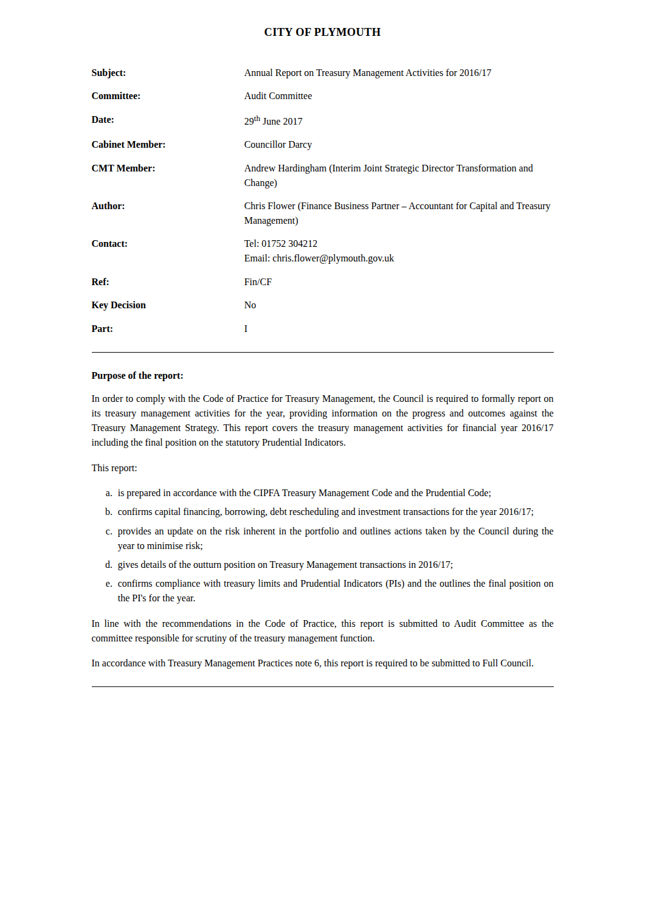CITY OF PLYMOUTH
| Subject: | Annual Report on Treasury Management Activities for 2016/17 |
| Committee: | Audit Committee |
| Date: | 29 th June 2017 |
| Cabinet Member: | Councillor Darcy |
| CMT Member: | Andrew Hardingham (Interim Joint Strategic Director Transformation and Change) |
| Author: | Chris Flower (Finance Business Partner – Accountant for Capital and Treasury Management) |
| Contact: | Tel: 01752 304212 Email: chris.flower@plymouth.gov.uk |
| Ref: | Fin/CF |
| Key Decision | No |
| Part: | I |
Purpose of the report:
In order to comply with the Code of Practice for Treasury Management, the Council is required to formally report on its treasury management activities for the year, providing information on the progress and outcomes against the Treasury Management Strategy. This report covers the treasury management activities for financial year 2016/17 including the final position on the statutory Prudential Indicators.
This report:
is prepared in accordance with the CIPFA Treasury Management Code and the Prudential Code;
confirms capital financing, borrowing, debt rescheduling and investment transactions for the year 2016/17;
provides an update on the risk inherent in the portfolio and outlines actions taken by the Council during the year to minimise risk;
gives details of the outturn position on Treasury Management transactions in 2016/17;
confirms compliance with treasury limits and Prudential Indicators (PIs) and the outlines the final position on the PI's for the year.
In line with the recommendations in the Code of Practice, this report is submitted to Audit Committee as the committee responsible for scrutiny of the treasury management function.
In accordance with Treasury Management Practices note 6, this report is required to be submitted to Full Council.